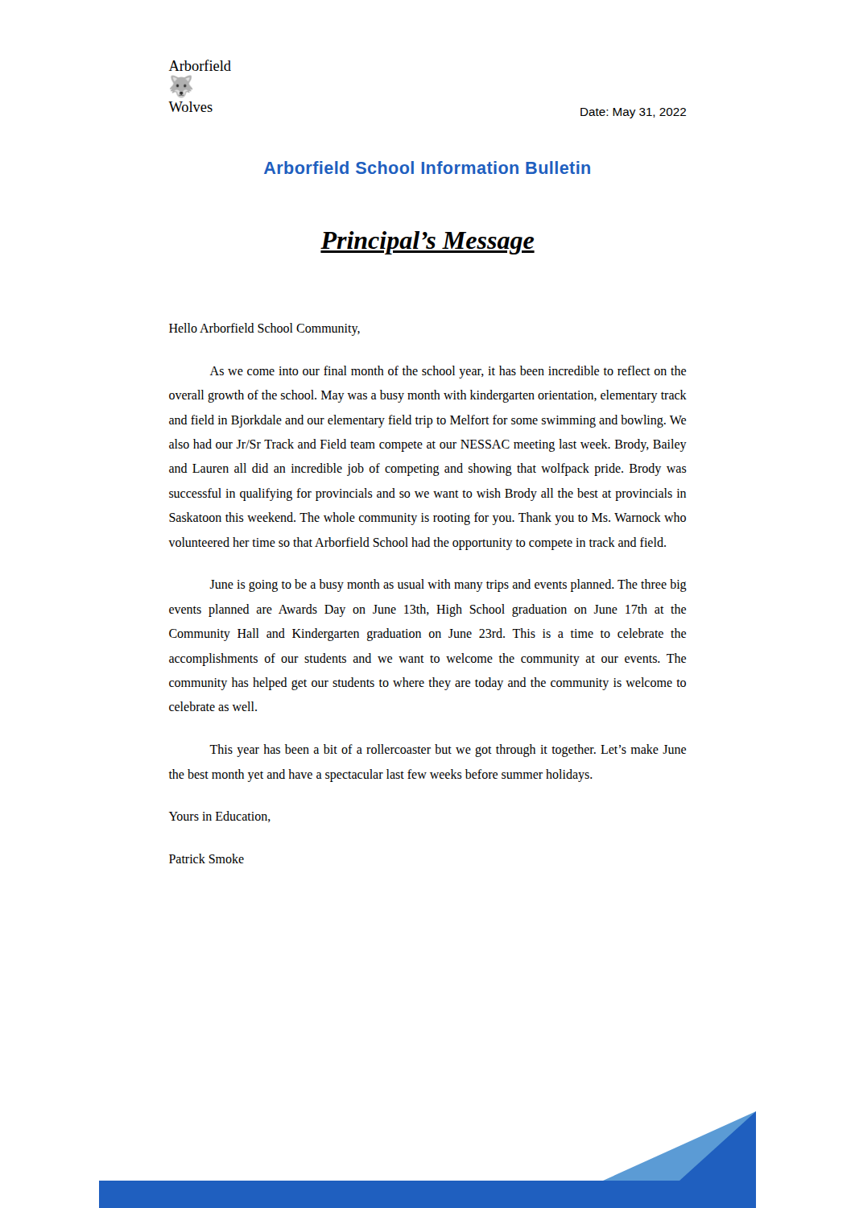Arborfield 🐺 Wolves
Date: May 31, 2022
Arborfield School Information Bulletin
Principal’s Message
Hello Arborfield School Community,
As we come into our final month of the school year, it has been incredible to reflect on the overall growth of the school. May was a busy month with kindergarten orientation, elementary track and field in Bjorkdale and our elementary field trip to Melfort for some swimming and bowling. We also had our Jr/Sr Track and Field team compete at our NESSAC meeting last week. Brody, Bailey and Lauren all did an incredible job of competing and showing that wolfpack pride. Brody was successful in qualifying for provincials and so we want to wish Brody all the best at provincials in Saskatoon this weekend. The whole community is rooting for you. Thank you to Ms. Warnock who volunteered her time so that Arborfield School had the opportunity to compete in track and field.
June is going to be a busy month as usual with many trips and events planned. The three big events planned are Awards Day on June 13th, High School graduation on June 17th at the Community Hall and Kindergarten graduation on June 23rd. This is a time to celebrate the accomplishments of our students and we want to welcome the community at our events. The community has helped get our students to where they are today and the community is welcome to celebrate as well.
This year has been a bit of a rollercoaster but we got through it together. Let’s make June the best month yet and have a spectacular last few weeks before summer holidays.
Yours in Education,
Patrick Smoke